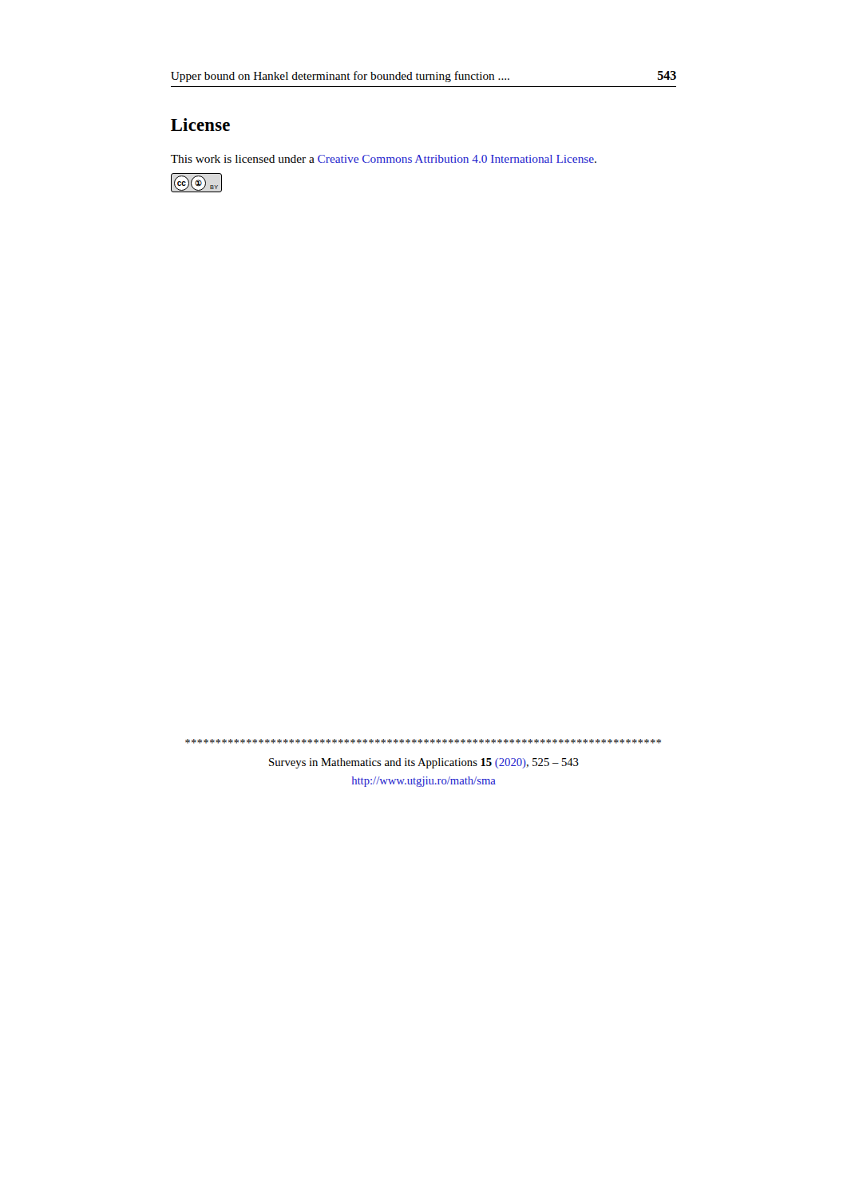Upper bound on Hankel determinant for bounded turning function .... 543
License
This work is licensed under a Creative Commons Attribution 4.0 International License.
cc ① BY
******************************************************************************
Surveys in Mathematics and its Applications 15 (2020), 525 – 543
http://www.utgjiu.ro/math/sma